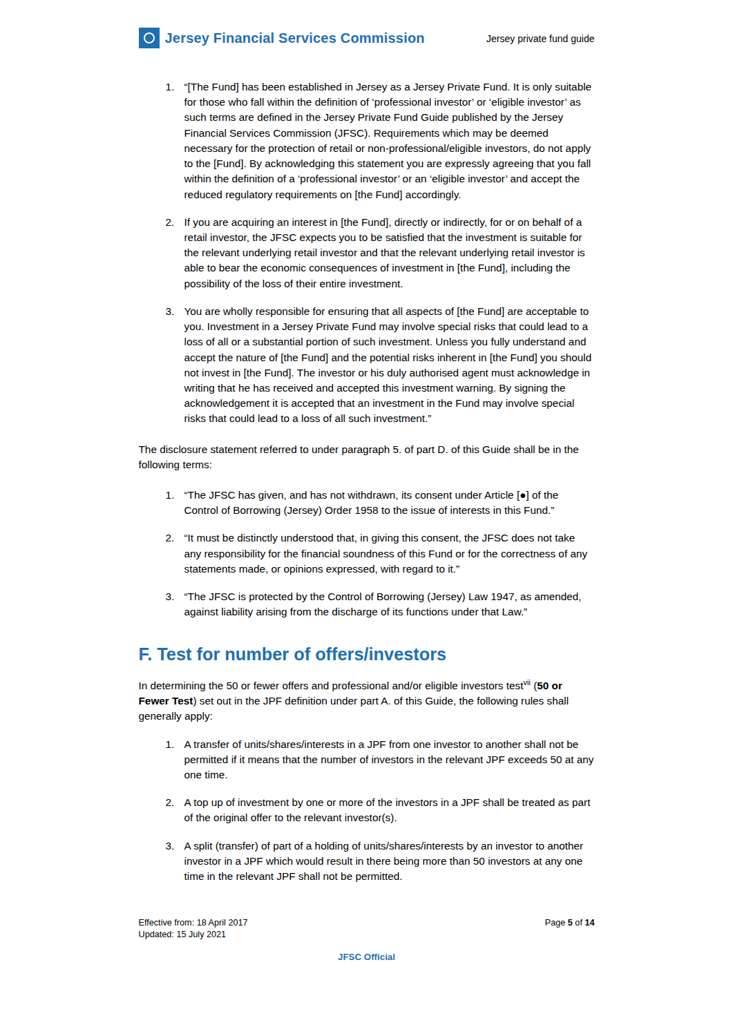Jersey Financial Services Commission
Jersey private fund guide
“[The Fund] has been established in Jersey as a Jersey Private Fund. It is only suitable for those who fall within the definition of ‘professional investor’ or ‘eligible investor’ as such terms are defined in the Jersey Private Fund Guide published by the Jersey Financial Services Commission (JFSC). Requirements which may be deemed necessary for the protection of retail or non-professional/eligible investors, do not apply to the [Fund]. By acknowledging this statement you are expressly agreeing that you fall within the definition of a ‘professional investor’ or an ‘eligible investor’ and accept the reduced regulatory requirements on [the Fund] accordingly.
If you are acquiring an interest in [the Fund], directly or indirectly, for or on behalf of a retail investor, the JFSC expects you to be satisfied that the investment is suitable for the relevant underlying retail investor and that the relevant underlying retail investor is able to bear the economic consequences of investment in [the Fund], including the possibility of the loss of their entire investment.
You are wholly responsible for ensuring that all aspects of [the Fund] are acceptable to you. Investment in a Jersey Private Fund may involve special risks that could lead to a loss of all or a substantial portion of such investment. Unless you fully understand and accept the nature of [the Fund] and the potential risks inherent in [the Fund] you should not invest in [the Fund]. The investor or his duly authorised agent must acknowledge in writing that he has received and accepted this investment warning. By signing the acknowledgement it is accepted that an investment in the Fund may involve special risks that could lead to a loss of all such investment.”
The disclosure statement referred to under paragraph 5. of part D. of this Guide shall be in the following terms:
“The JFSC has given, and has not withdrawn, its consent under Article [●] of the Control of Borrowing (Jersey) Order 1958 to the issue of interests in this Fund.”
“It must be distinctly understood that, in giving this consent, the JFSC does not take any responsibility for the financial soundness of this Fund or for the correctness of any statements made, or opinions expressed, with regard to it.”
“The JFSC is protected by the Control of Borrowing (Jersey) Law 1947, as amended, against liability arising from the discharge of its functions under that Law.”
F. Test for number of offers/investors
In determining the 50 or fewer offers and professional and/or eligible investors testvii (50 or Fewer Test) set out in the JPF definition under part A. of this Guide, the following rules shall generally apply:
A transfer of units/shares/interests in a JPF from one investor to another shall not be permitted if it means that the number of investors in the relevant JPF exceeds 50 at any one time.
A top up of investment by one or more of the investors in a JPF shall be treated as part of the original offer to the relevant investor(s).
A split (transfer) of part of a holding of units/shares/interests by an investor to another investor in a JPF which would result in there being more than 50 investors at any one time in the relevant JPF shall not be permitted.
Effective from: 18 April 2017
Updated: 15 July 2021
Page 5 of 14
JFSC Official